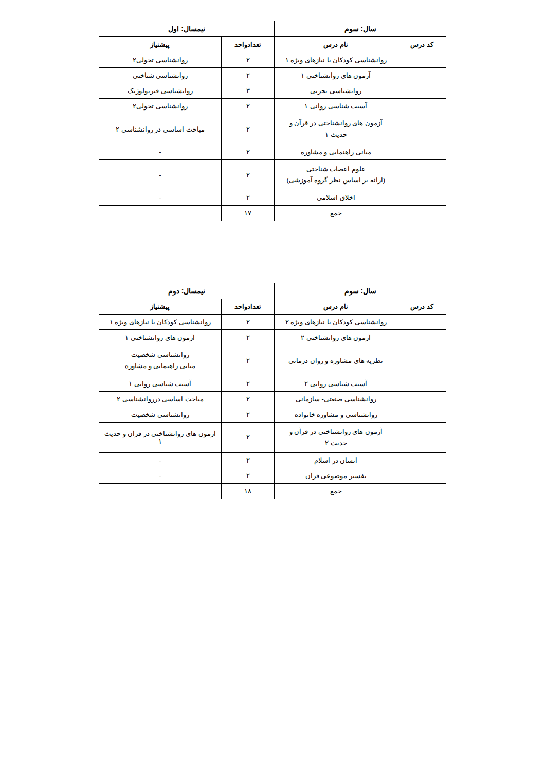| سال: سوم | نیمسال: اول |
| --- | --- |
| کد درس | نام درس | تعدادواحد | پیشنیاز |
| | روانشناسی کودکان با نیازهای ویژه ۱ | ۲ | روانشناسی تحولی۲ |
| | آزمون های روانشناختی ۱ | ۲ | روانشناسی شناختی |
| | روانشناسی تجربی | ۳ | روانشناسی فیزیولوژیک |
| | آسیب شناسی روانی ۱ | ۲ | روانشناسی تحولی۲ |
| | آزمون های روانشناختی در قرآن و حدیث ۱ | ۲ | مباحث اساسی در روانشناسی ۲ |
| | مبانی راهنمایی و مشاوره | ۲ | - |
| | علوم اعصاب شناختی (ارائه بر اساس نظر گروه آموزشی) | ۲ | - |
| | اخلاق اسلامی | ۲ | - |
| | جمع | ۱۷ | |
| سال: سوم | نیمسال: دوم |
| --- | --- |
| کد درس | نام درس | تعدادواحد | پیشنیاز |
| | روانشناسی کودکان با نیازهای ویژه ۲ | ۲ | روانشناسی کودکان با نیازهای ویژه ۱ |
| | آزمون های روانشناختی ۲ | ۲ | آزمون های روانشناختی ۱ |
| | نظریه های مشاوره و روان درمانی | ۲ | روانشناسی شخصیت مبانی راهنمایی و مشاوره |
| | آسیب شناسی روانی ۲ | ۲ | آسیب شناسی روانی ۱ |
| | روانشناسی صنعتی- سازمانی | ۲ | مباحث اساسی درروانشناسی ۲ |
| | روانشناسی و مشاوره خانواده | ۲ | روانشناسی شخصیت |
| | آزمون های روانشناختی در قرآن و حدیث ۲ | ۲ | آزمون های روانشناختی در قرآن و حدیث ۱ |
| | انسان در اسلام | ۲ | - |
| | تفسیر موضوعی قرآن | ۲ | - |
| | جمع | ۱۸ | |